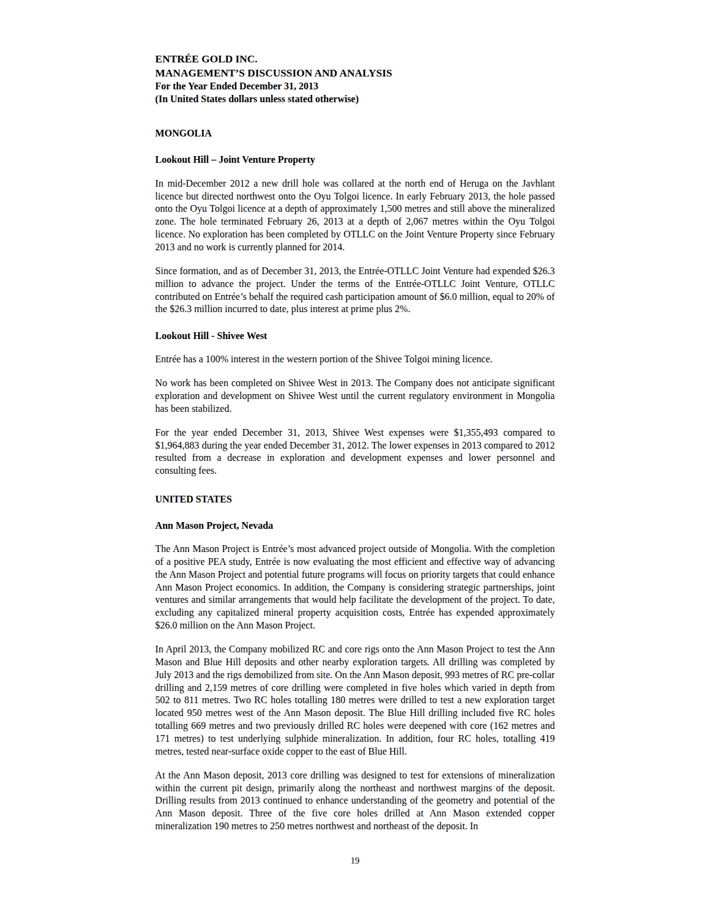ENTRÉE GOLD INC.
MANAGEMENT’S DISCUSSION AND ANALYSIS
For the Year Ended December 31, 2013
(In United States dollars unless stated otherwise)
MONGOLIA
Lookout Hill – Joint Venture Property
In mid-December 2012 a new drill hole was collared at the north end of Heruga on the Javhlant licence but directed northwest onto the Oyu Tolgoi licence. In early February 2013, the hole passed onto the Oyu Tolgoi licence at a depth of approximately 1,500 metres and still above the mineralized zone. The hole terminated February 26, 2013 at a depth of 2,067 metres within the Oyu Tolgoi licence. No exploration has been completed by OTLLC on the Joint Venture Property since February 2013 and no work is currently planned for 2014.
Since formation, and as of December 31, 2013, the Entrée-OTLLC Joint Venture had expended $26.3 million to advance the project. Under the terms of the Entrée-OTLLC Joint Venture, OTLLC contributed on Entrée’s behalf the required cash participation amount of $6.0 million, equal to 20% of the $26.3 million incurred to date, plus interest at prime plus 2%.
Lookout Hill - Shivee West
Entrée has a 100% interest in the western portion of the Shivee Tolgoi mining licence.
No work has been completed on Shivee West in 2013. The Company does not anticipate significant exploration and development on Shivee West until the current regulatory environment in Mongolia has been stabilized.
For the year ended December 31, 2013, Shivee West expenses were $1,355,493 compared to $1,964,883 during the year ended December 31, 2012. The lower expenses in 2013 compared to 2012 resulted from a decrease in exploration and development expenses and lower personnel and consulting fees.
UNITED STATES
Ann Mason Project, Nevada
The Ann Mason Project is Entrée’s most advanced project outside of Mongolia. With the completion of a positive PEA study, Entrée is now evaluating the most efficient and effective way of advancing the Ann Mason Project and potential future programs will focus on priority targets that could enhance Ann Mason Project economics. In addition, the Company is considering strategic partnerships, joint ventures and similar arrangements that would help facilitate the development of the project. To date, excluding any capitalized mineral property acquisition costs, Entrée has expended approximately $26.0 million on the Ann Mason Project.
In April 2013, the Company mobilized RC and core rigs onto the Ann Mason Project to test the Ann Mason and Blue Hill deposits and other nearby exploration targets. All drilling was completed by July 2013 and the rigs demobilized from site. On the Ann Mason deposit, 993 metres of RC pre-collar drilling and 2,159 metres of core drilling were completed in five holes which varied in depth from 502 to 811 metres. Two RC holes totalling 180 metres were drilled to test a new exploration target located 950 metres west of the Ann Mason deposit. The Blue Hill drilling included five RC holes totalling 669 metres and two previously drilled RC holes were deepened with core (162 metres and 171 metres) to test underlying sulphide mineralization. In addition, four RC holes, totalling 419 metres, tested near-surface oxide copper to the east of Blue Hill.
At the Ann Mason deposit, 2013 core drilling was designed to test for extensions of mineralization within the current pit design, primarily along the northeast and northwest margins of the deposit. Drilling results from 2013 continued to enhance understanding of the geometry and potential of the Ann Mason deposit. Three of the five core holes drilled at Ann Mason extended copper mineralization 190 metres to 250 metres northwest and northeast of the deposit. In
19